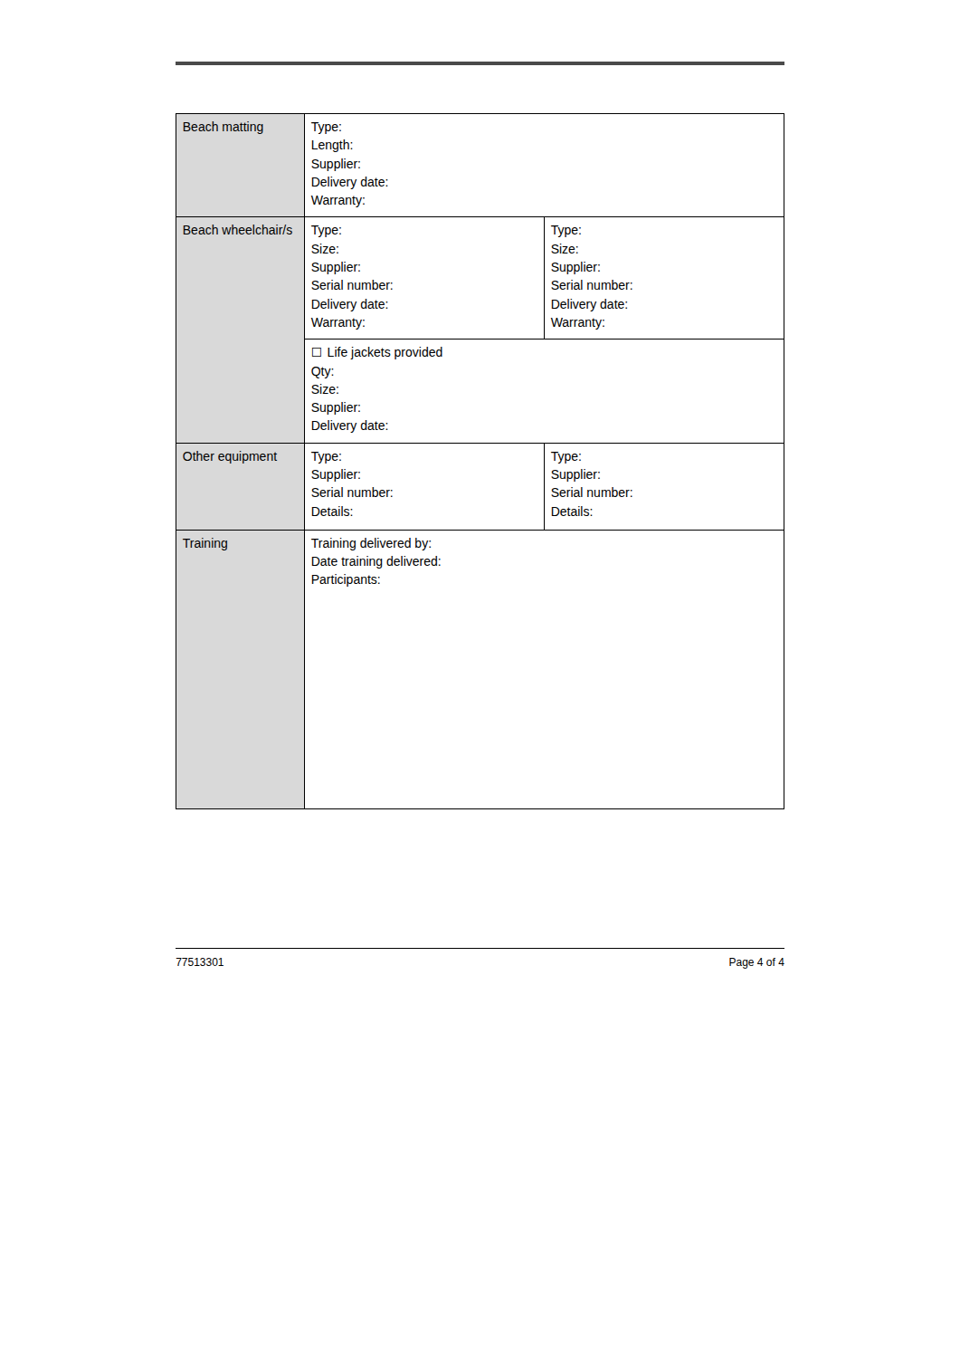| Beach matting | Type: Length: Supplier: Delivery date: Warranty: |
| Beach wheelchair/s | Type: Size: Supplier: Serial number: Delivery date: Warranty: | Type: Size: Supplier: Serial number: Delivery date: Warranty: |
| ☐ Life jackets provided Qty: Size: Supplier: Delivery date: |
| Other equipment | Type: Supplier: Serial number: Details: | Type: Supplier: Serial number: Details: |
| Training | Training delivered by: Date training delivered: Participants: |
77513301
Page 4 of 4